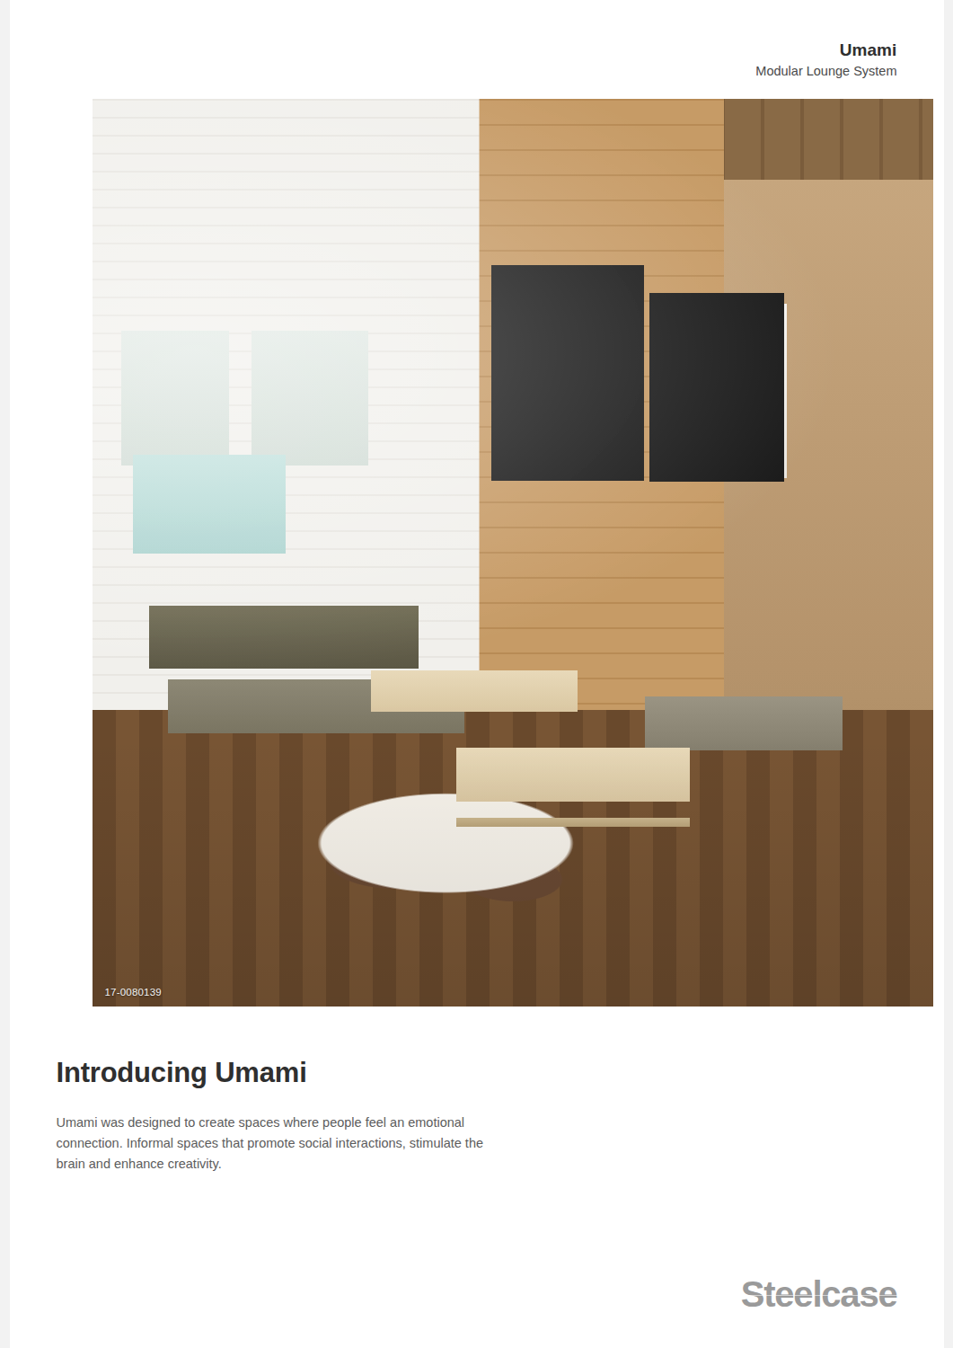Umami
Modular Lounge System
17-0080139
Introducing Umami
Umami was designed to create spaces where people feel an emotional connection. Informal spaces that promote social interactions, stimulate the brain and enhance creativity.
Steelcase